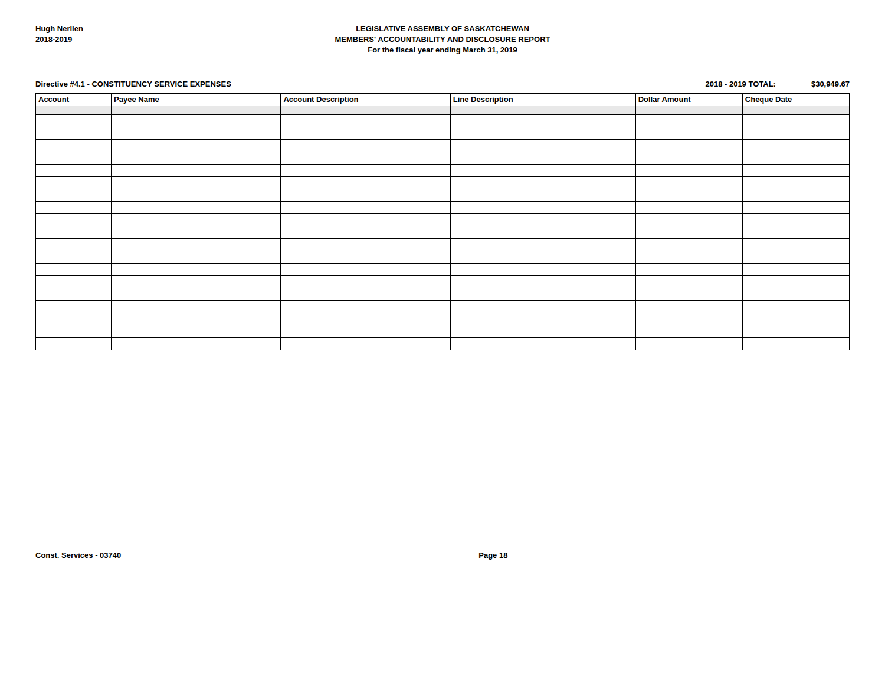Hugh Nerlien
2018-2019
LEGISLATIVE ASSEMBLY OF SASKATCHEWAN
MEMBERS' ACCOUNTABILITY AND DISCLOSURE REPORT
For the fiscal year ending March 31, 2019
Directive #4.1 - CONSTITUENCY SERVICE EXPENSES
2018 - 2019 TOTAL: $30,949.67
| Account | Payee Name | Account Description | Line Description | Dollar Amount | Cheque Date |
| --- | --- | --- | --- | --- | --- |
Const. Services - 03740
Page 18